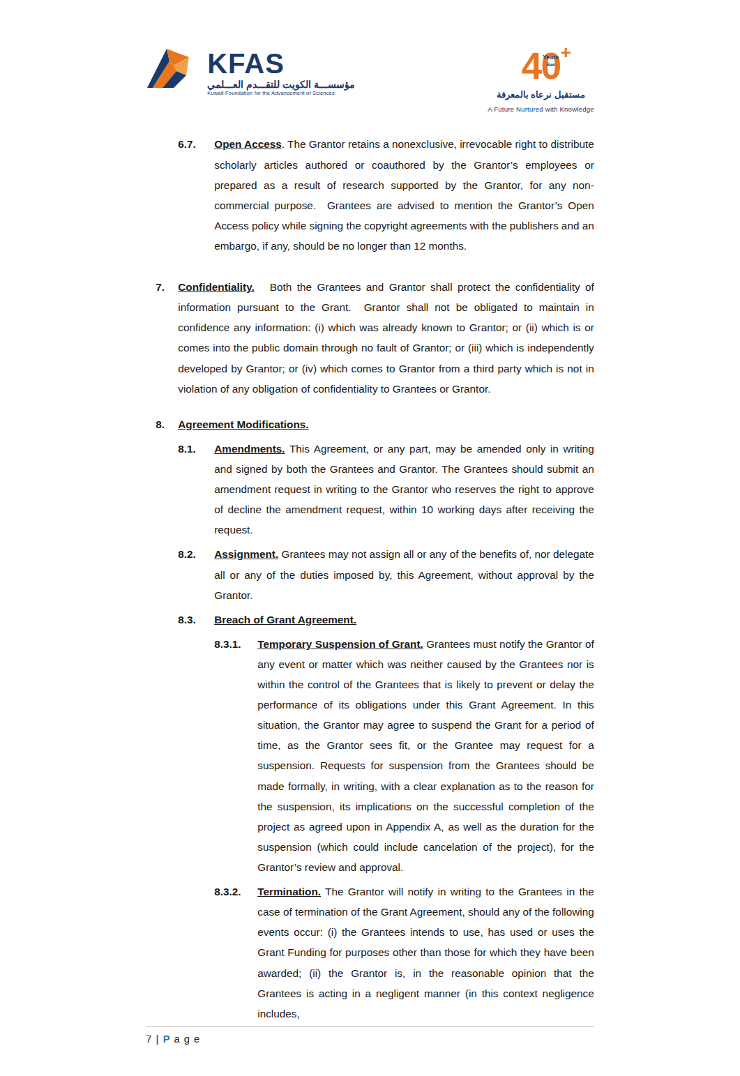KFAS
مؤسســـة الكويت للتقـــدم العـــلمي
Kuwait Foundation for the Advancement of Sciences
40 + Yearsسنة
مستقبل نرعاه بالمعرفة
A Future Nurtured with Knowledge
6.7. Open Access. The Grantor retains a nonexclusive, irrevocable right to distribute scholarly articles authored or coauthored by the Grantor’s employees or prepared as a result of research supported by the Grantor, for any non-commercial purpose. Grantees are advised to mention the Grantor’s Open Access policy while signing the copyright agreements with the publishers and an embargo, if any, should be no longer than 12 months.
Confidentiality. Both the Grantees and Grantor shall protect the confidentiality of information pursuant to the Grant. Grantor shall not be obligated to maintain in confidence any information: (i) which was already known to Grantor; or (ii) which is or comes into the public domain through no fault of Grantor; or (iii) which is independently developed by Grantor; or (iv) which comes to Grantor from a third party which is not in violation of any obligation of confidentiality to Grantees or Grantor.
Agreement Modifications.
Amendments. This Agreement, or any part, may be amended only in writing and signed by both the Grantees and Grantor. The Grantees should submit an amendment request in writing to the Grantor who reserves the right to approve of decline the amendment request, within 10 working days after receiving the request.
Assignment. Grantees may not assign all or any of the benefits of, nor delegate all or any of the duties imposed by, this Agreement, without approval by the Grantor.
Breach of Grant Agreement.
Temporary Suspension of Grant. Grantees must notify the Grantor of any event or matter which was neither caused by the Grantees nor is within the control of the Grantees that is likely to prevent or delay the performance of its obligations under this Grant Agreement. In this situation, the Grantor may agree to suspend the Grant for a period of time, as the Grantor sees fit, or the Grantee may request for a suspension. Requests for suspension from the Grantees should be made formally, in writing, with a clear explanation as to the reason for the suspension, its implications on the successful completion of the project as agreed upon in Appendix A, as well as the duration for the suspension (which could include cancelation of the project), for the Grantor’s review and approval.
Termination. The Grantor will notify in writing to the Grantees in the case of termination of the Grant Agreement, should any of the following events occur: (i) the Grantees intends to use, has used or uses the Grant Funding for purposes other than those for which they have been awarded; (ii) the Grantor is, in the reasonable opinion that the Grantees is acting in a negligent manner (in this context negligence includes,
7 | P a g e